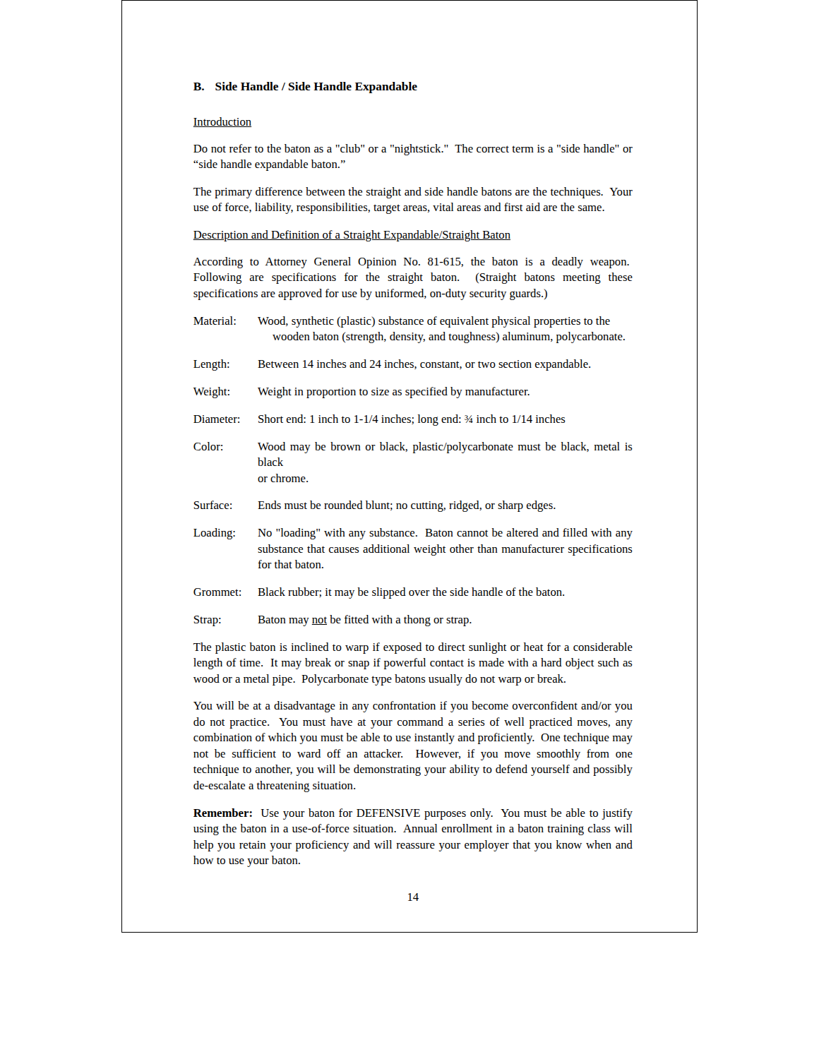B. Side Handle / Side Handle Expandable
Introduction
Do not refer to the baton as a "club" or a "nightstick." The correct term is a "side handle" or “side handle expandable baton.”
The primary difference between the straight and side handle batons are the techniques. Your use of force, liability, responsibilities, target areas, vital areas and first aid are the same.
Description and Definition of a Straight Expandable/Straight Baton
According to Attorney General Opinion No. 81-615, the baton is a deadly weapon. Following are specifications for the straight baton. (Straight batons meeting these specifications are approved for use by uniformed, on-duty security guards.)
Material:
Wood, synthetic (plastic) substance of equivalent physical properties to thewooden baton (strength, density, and toughness) aluminum, polycarbonate.
Length:
Between 14 inches and 24 inches, constant, or two section expandable.
Weight:
Weight in proportion to size as specified by manufacturer.
Diameter:
Short end: 1 inch to 1-1/4 inches; long end: ¾ inch to 1/14 inches
Color:
Wood may be brown or black, plastic/polycarbonate must be black, metal is black
or chrome.
Surface:
Ends must be rounded blunt; no cutting, ridged, or sharp edges.
Loading:
No "loading" with any substance. Baton cannot be altered and filled with any substance that causes additional weight other than manufacturer specifications for that baton.
Grommet:
Black rubber; it may be slipped over the side handle of the baton.
Strap:
Baton may not be fitted with a thong or strap.
The plastic baton is inclined to warp if exposed to direct sunlight or heat for a considerable length of time. It may break or snap if powerful contact is made with a hard object such as wood or a metal pipe. Polycarbonate type batons usually do not warp or break.
You will be at a disadvantage in any confrontation if you become overconfident and/or you do not practice. You must have at your command a series of well practiced moves, any combination of which you must be able to use instantly and proficiently. One technique may not be sufficient to ward off an attacker. However, if you move smoothly from one technique to another, you will be demonstrating your ability to defend yourself and possibly de-escalate a threatening situation.
Remember: Use your baton for DEFENSIVE purposes only. You must be able to justify using the baton in a use-of-force situation. Annual enrollment in a baton training class will help you retain your proficiency and will reassure your employer that you know when and how to use your baton.
14